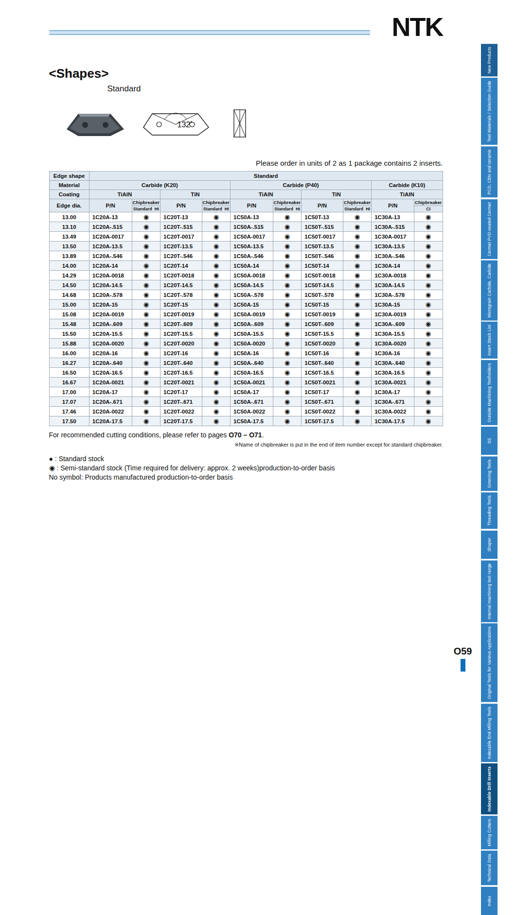NTK
<Shapes>
Standard
132˚
Please order in units of 2 as 1 package contains 2 inserts.
| Edge shape | Standard |
| --- | --- |
| Material | Carbide (K20) | Carbide (P40) | Carbide (K10) |
| Coating | TiAlN | TiN | TiAlN | TiN | TiAlN |
| Edge dia. | P/N | Chipbreaker | P/N | Chipbreaker | P/N | Chipbreaker | P/N | Chipbreaker | P/N | Chipbreaker |
| Standard HI | Standard HI | Standard HI | Standard HI | CI |
| 13.00 | 1C20A-13 | ◉ | 1C20T-13 | ◉ | 1C50A-13 | ◉ | 1C50T-13 | ◉ | 1C30A-13 | ◉ |
| 13.10 | 1C20A-.515 | ◉ | 1C20T-.515 | ◉ | 1C50A-.515 | ◉ | 1C50T-.515 | ◉ | 1C30A-.515 | ◉ |
| 13.49 | 1C20A-0017 | ◉ | 1C20T-0017 | ◉ | 1C50A-0017 | ◉ | 1C50T-0017 | ◉ | 1C30A-0017 | ◉ |
| 13.50 | 1C20A-13.5 | ◉ | 1C20T-13.5 | ◉ | 1C50A-13.5 | ◉ | 1C50T-13.5 | ◉ | 1C30A-13.5 | ◉ |
| 13.89 | 1C20A-.546 | ◉ | 1C20T-.546 | ◉ | 1C50A-.546 | ◉ | 1C50T-.546 | ◉ | 1C30A-.546 | ◉ |
| 14.00 | 1C20A-14 | ◉ | 1C20T-14 | ◉ | 1C50A-14 | ◉ | 1C50T-14 | ◉ | 1C30A-14 | ◉ |
| 14.29 | 1C20A-0018 | ◉ | 1C20T-0018 | ◉ | 1C50A-0018 | ◉ | 1C50T-0018 | ◉ | 1C30A-0018 | ◉ |
| 14.50 | 1C20A-14.5 | ◉ | 1C20T-14.5 | ◉ | 1C50A-14.5 | ◉ | 1C50T-14.5 | ◉ | 1C30A-14.5 | ◉ |
| 14.68 | 1C20A-.578 | ◉ | 1C20T-.578 | ◉ | 1C50A-.578 | ◉ | 1C50T-.578 | ◉ | 1C30A-.578 | ◉ |
| 15.00 | 1C20A-15 | ◉ | 1C20T-15 | ◉ | 1C50A-15 | ◉ | 1C50T-15 | ◉ | 1C30A-15 | ◉ |
| 15.08 | 1C20A-0019 | ◉ | 1C20T-0019 | ◉ | 1C50A-0019 | ◉ | 1C50T-0019 | ◉ | 1C30A-0019 | ◉ |
| 15.48 | 1C20A-.609 | ◉ | 1C20T-.609 | ◉ | 1C50A-.609 | ◉ | 1C50T-.609 | ◉ | 1C30A-.609 | ◉ |
| 15.50 | 1C20A-15.5 | ◉ | 1C20T-15.5 | ◉ | 1C50A-15.5 | ◉ | 1C50T-15.5 | ◉ | 1C30A-15.5 | ◉ |
| 15.88 | 1C20A-0020 | ◉ | 1C20T-0020 | ◉ | 1C50A-0020 | ◉ | 1C50T-0020 | ◉ | 1C30A-0020 | ◉ |
| 16.00 | 1C20A-16 | ◉ | 1C20T-16 | ◉ | 1C50A-16 | ◉ | 1C50T-16 | ◉ | 1C30A-16 | ◉ |
| 16.27 | 1C20A-.640 | ◉ | 1C20T-.640 | ◉ | 1C50A-.640 | ◉ | 1C50T-.640 | ◉ | 1C30A-.640 | ◉ |
| 16.50 | 1C20A-16.5 | ◉ | 1C20T-16.5 | ◉ | 1C50A-16.5 | ◉ | 1C50T-16.5 | ◉ | 1C30A-16.5 | ◉ |
| 16.67 | 1C20A-0021 | ◉ | 1C20T-0021 | ◉ | 1C50A-0021 | ◉ | 1C50T-0021 | ◉ | 1C30A-0021 | ◉ |
| 17.00 | 1C20A-17 | ◉ | 1C20T-17 | ◉ | 1C50A-17 | ◉ | 1C50T-17 | ◉ | 1C30A-17 | ◉ |
| 17.07 | 1C20A-.671 | ◉ | 1C20T-.671 | ◉ | 1C50A-.671 | ◉ | 1C50T-.671 | ◉ | 1C30A-.671 | ◉ |
| 17.46 | 1C20A-0022 | ◉ | 1C20T-0022 | ◉ | 1C50A-0022 | ◉ | 1C50T-0022 | ◉ | 1C30A-0022 | ◉ |
| 17.50 | 1C20A-17.5 | ◉ | 1C20T-17.5 | ◉ | 1C50A-17.5 | ◉ | 1C50T-17.5 | ◉ | 1C30A-17.5 | ◉ |
For recommended cutting conditions, please refer to pages O70 – O71.
※Name of chipbreaker is put in the end of item number except for standard chipbreaker.
● : Standard stock
◉ : Semi-standard stock (Time required for delivery: approx. 2 weeks)production-to-order basis
No symbol: Products manufactured production-to-order basis
O59
New Products
Tool Materials / Selection Guide
PCD, CBN and ceramic
Cermet PVD-coated Cermet
Micrograin Carbide, Carbide
Insert Stock List
Outside Machining Toolholders
SS
Grooving Tools
Threading Tools
Shaper
Internal machining tool range
Original Tools for Various Applications
Indexable End Milling Tools
Indexable Drill Inserts
Milling Cutters
Technical Data
Index